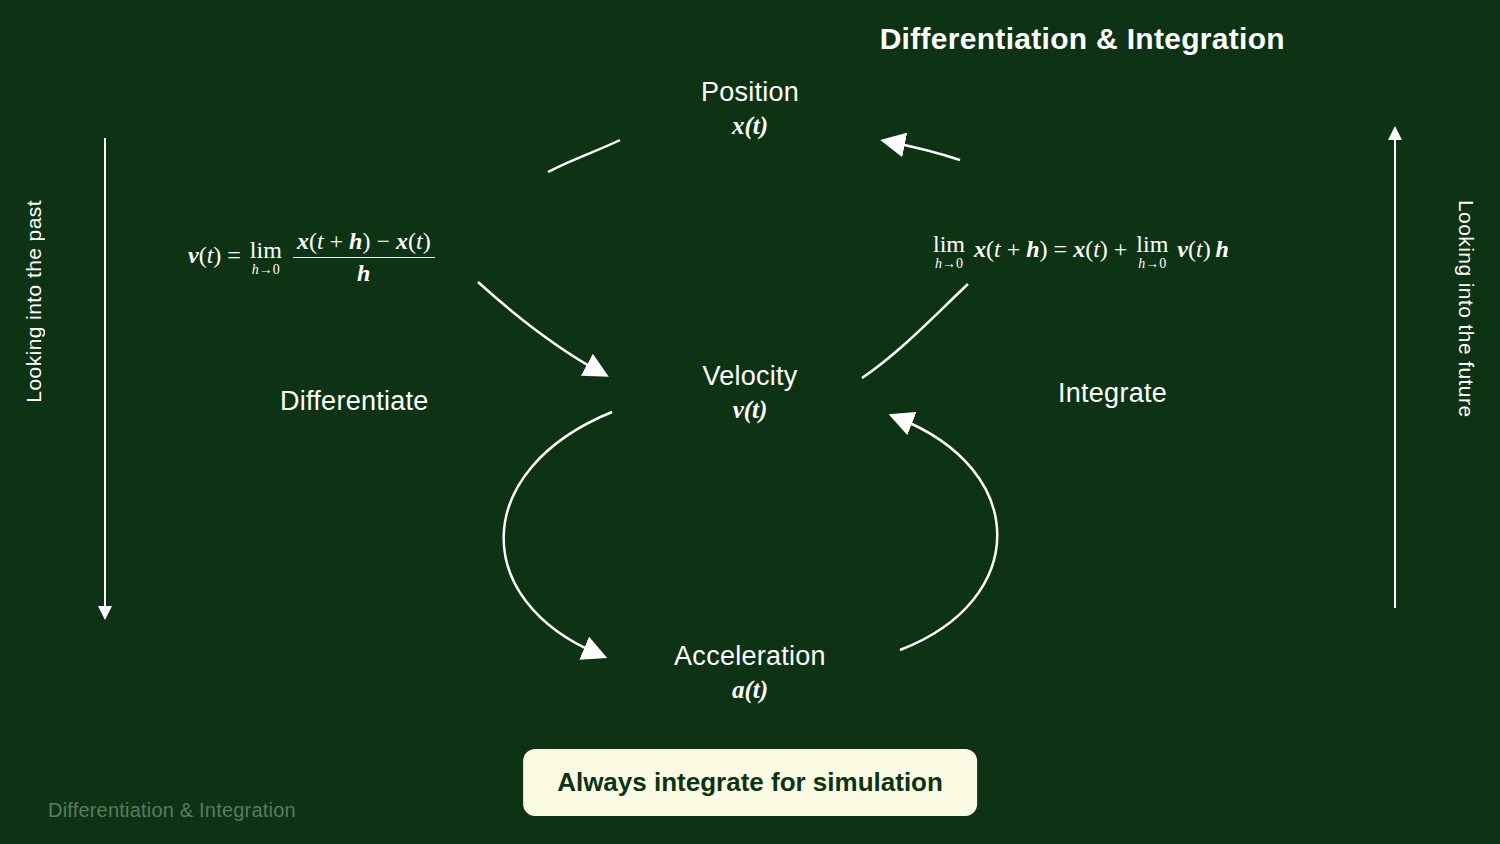Differentiation & Integration
Looking into the past
Looking into the future
Position
x(t)
Velocity
v(t)
Acceleration
a(t)
v(t) = lim h→0 x(t + h) − x(t) h
lim h→0 x(t + h) = x(t) + lim h→0 v(t) h
Differentiate
Integrate
Always integrate for simulation
Differentiation & Integration